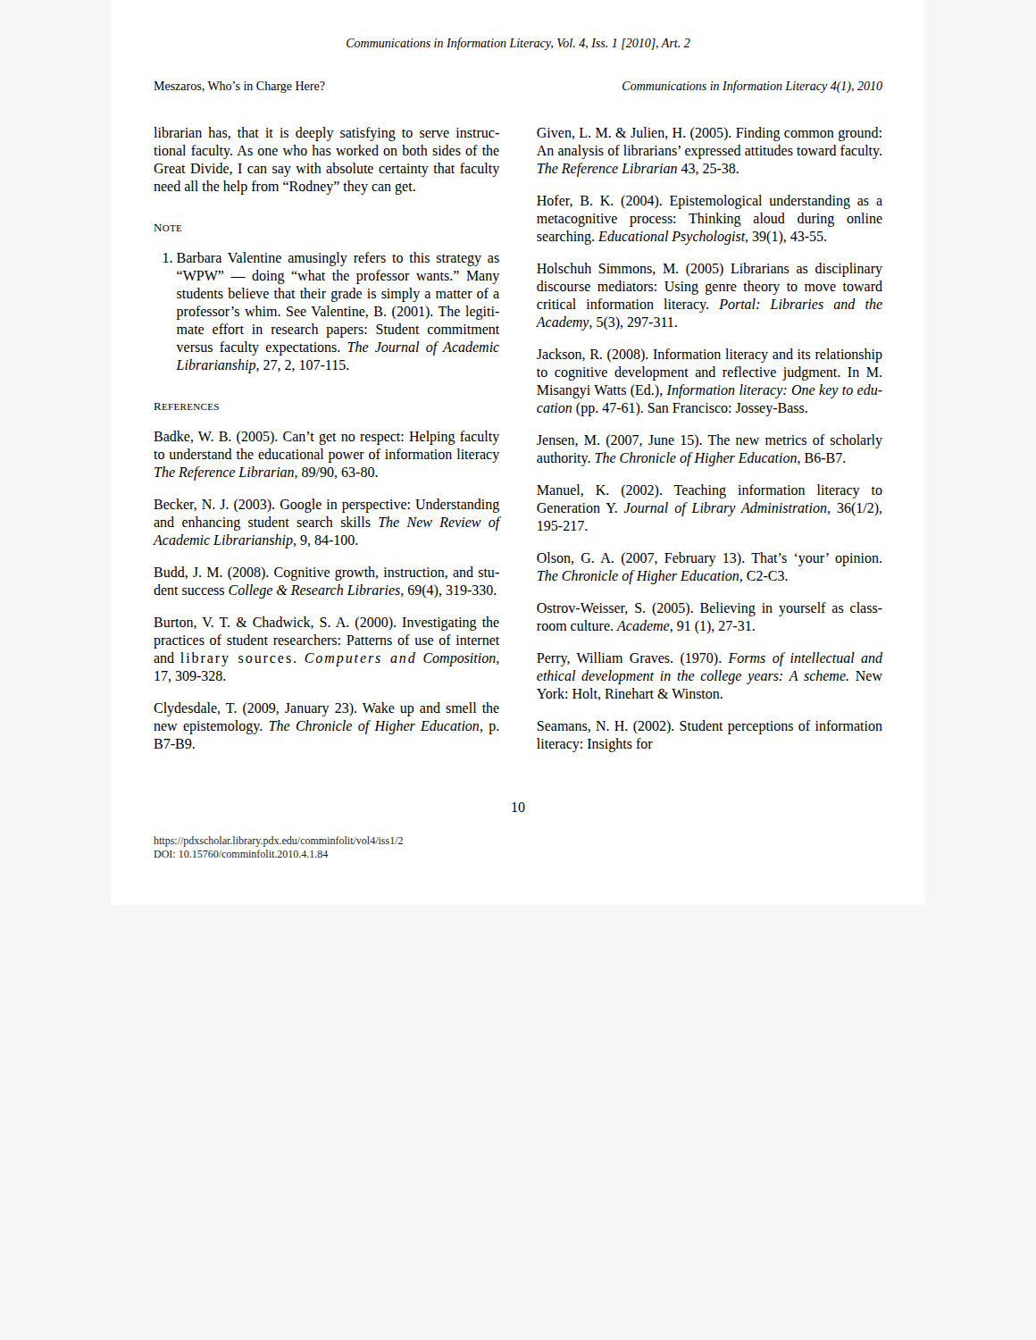Communications in Information Literacy, Vol. 4, Iss. 1 [2010], Art. 2
Meszaros, Who’s in Charge Here? Communications in Information Literacy 4(1), 2010
librarian has, that it is deeply satisfying to serve instructional faculty. As one who has worked on both sides of the Great Divide, I can say with absolute certainty that faculty need all the help from “Rodney” they can get.
Note
Barbara Valentine amusingly refers to this strategy as “WPW” — doing “what the professor wants.” Many students believe that their grade is simply a matter of a professor’s whim. See Valentine, B. (2001). The legitimate effort in research papers: Student commitment versus faculty expectations. The Journal of Academic Librarianship, 27, 2, 107-115.
References
Badke, W. B. (2005). Can’t get no respect: Helping faculty to understand the educational power of information literacy The Reference Librarian, 89/90, 63-80.
Becker, N. J. (2003). Google in perspective: Understanding and enhancing student search skills The New Review of Academic Librarianship, 9, 84-100.
Budd, J. M. (2008). Cognitive growth, instruction, and student success College & Research Libraries, 69(4), 319-330.
Burton, V. T. & Chadwick, S. A. (2000). Investigating the practices of student researchers: Patterns of use of internet and library sources. Computers and Composition, 17, 309-328.
Clydesdale, T. (2009, January 23). Wake up and smell the new epistemology. The Chronicle of Higher Education, p. B7-B9.
Given, L. M. & Julien, H. (2005). Finding common ground: An analysis of librarians’ expressed attitudes toward faculty. The Reference Librarian 43, 25-38.
Hofer, B. K. (2004). Epistemological understanding as a metacognitive process: Thinking aloud during online searching. Educational Psychologist, 39(1), 43-55.
Holschuh Simmons, M. (2005) Librarians as disciplinary discourse mediators: Using genre theory to move toward critical information literacy. Portal: Libraries and the Academy, 5(3), 297-311.
Jackson, R. (2008). Information literacy and its relationship to cognitive development and reflective judgment. In M. Misangyi Watts (Ed.), Information literacy: One key to education (pp. 47-61). San Francisco: Jossey-Bass.
Jensen, M. (2007, June 15). The new metrics of scholarly authority. The Chronicle of Higher Education, B6-B7.
Manuel, K. (2002). Teaching information literacy to Generation Y. Journal of Library Administration, 36(1/2), 195-217.
Olson, G. A. (2007, February 13). That’s ‘your’ opinion. The Chronicle of Higher Education, C2-C3.
Ostrov-Weisser, S. (2005). Believing in yourself as classroom culture. Academe, 91 (1), 27-31.
Perry, William Graves. (1970). Forms of intellectual and ethical development in the college years: A scheme. New York: Holt, Rinehart & Winston.
Seamans, N. H. (2002). Student perceptions of information literacy: Insights for
10
https://pdxscholar.library.pdx.edu/comminfolit/vol4/iss1/2
DOI: 10.15760/comminfolit.2010.4.1.84